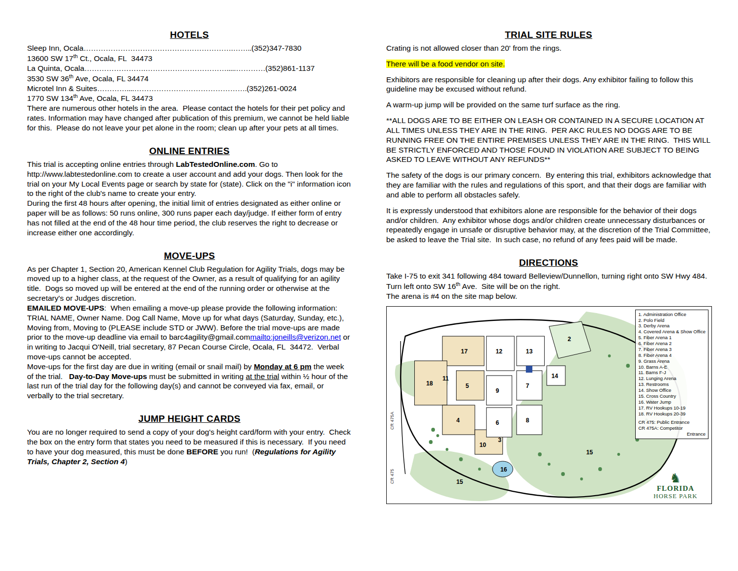HOTELS
Sleep Inn, Ocala…………………………………………………….……..(352)347-7830
13600 SW 17th Ct., Ocala, FL 34473
La Quinta, Ocala…………………….…………………………….....…………(352)861-1137
3530 SW 36th Ave, Ocala, FL 34474
Microtel Inn & Suites…………....……………………………………….(352)261-0024
1770 SW 134th Ave, Ocala, FL 34473
There are numerous other hotels in the area. Please contact the hotels for their pet policy and rates. Information may have changed after publication of this premium, we cannot be held liable for this. Please do not leave your pet alone in the room; clean up after your pets at all times.
ONLINE ENTRIES
This trial is accepting online entries through LabTestedOnline.com. Go to http://www.labtestedonline.com to create a user account and add your dogs. Then look for the trial on your My Local Events page or search by state for (state). Click on the "i" information icon to the right of the club's name to create your entry.
During the first 48 hours after opening, the initial limit of entries designated as either online or paper will be as follows: 50 runs online, 300 runs paper each day/judge. If either form of entry has not filled at the end of the 48 hour time period, the club reserves the right to decrease or increase either one accordingly.
MOVE-UPS
As per Chapter 1, Section 20, American Kennel Club Regulation for Agility Trials, dogs may be moved up to a higher class, at the request of the Owner, as a result of qualifying for an agility title. Dogs so moved up will be entered at the end of the running order or otherwise at the secretary's or Judges discretion.
EMAILED MOVE-UPS: When emailing a move-up please provide the following information: TRIAL NAME, Owner Name. Dog Call Name, Move up for what days (Saturday, Sunday, etc.), Moving from, Moving to (PLEASE include STD or JWW). Before the trial move-ups are made prior to the move-up deadline via email to barc4agility@gmail.commailto:joneills@verizon.net or in writing to Jacqui O'Neill, trial secretary, 87 Pecan Course Circle, Ocala, FL 34472. Verbal move-ups cannot be accepted.
Move-ups for the first day are due in writing (email or snail mail) by Monday at 6 pm the week of the trial. Day-to-Day Move-ups must be submitted in writing at the trial within ½ hour of the last run of the trial day for the following day(s) and cannot be conveyed via fax, email, or verbally to the trial secretary.
JUMP HEIGHT CARDS
You are no longer required to send a copy of your dog's height card/form with your entry. Check the box on the entry form that states you need to be measured if this is necessary. If you need to have your dog measured, this must be done BEFORE you run! (Regulations for Agility Trials, Chapter 2, Section 4)
TRIAL SITE RULES
Crating is not allowed closer than 20' from the rings.
There will be a food vendor on site.
Exhibitors are responsible for cleaning up after their dogs. Any exhibitor failing to follow this guideline may be excused without refund.
A warm-up jump will be provided on the same turf surface as the ring.
**ALL DOGS ARE TO BE EITHER ON LEASH OR CONTAINED IN A SECURE LOCATION AT ALL TIMES UNLESS THEY ARE IN THE RING. PER AKC RULES NO DOGS ARE TO BE RUNNING FREE ON THE ENTIRE PREMISES UNLESS THEY ARE IN THE RING. THIS WILL BE STRICTLY ENFORCED AND THOSE FOUND IN VIOLATION ARE SUBJECT TO BEING ASKED TO LEAVE WITHOUT ANY REFUNDS**
The safety of the dogs is our primary concern. By entering this trial, exhibitors acknowledge that they are familiar with the rules and regulations of this sport, and that their dogs are familiar with and able to perform all obstacles safely.
It is expressly understood that exhibitors alone are responsible for the behavior of their dogs and/or children. Any exhibitor whose dogs and/or children create unnecessary disturbances or repeatedly engage in unsafe or disruptive behavior may, at the discretion of the Trial Committee, be asked to leave the Trial site. In such case, no refund of any fees paid will be made.
DIRECTIONS
Take I-75 to exit 341 following 484 toward Belleview/Dunnellon, turning right onto SW Hwy 484. Turn left onto SW 16th Ave. Site will be on the right.
The arena is #4 on the site map below.
17 18 11 5 4 10 12 9 6 3 13 7 8 14 2 1 15 16 15
1. Administration Office
2. Polo Field
3. Derby Arena
4. Covered Arena & Show Office
5. Fiber Arena 1
6. Fiber Arena 2
7. Fiber Arena 3
8. Fiber Arena 4
9. Grass Arena
10. Barns A-E
11. Barns F-J
12. Lunging Arena
13. Restrooms
14. Show Office
15. Cross Country
16. Water Jump
17. RV Hookups 10-19
18. RV Hookups 20-39
CR 475: Public Entrance
CR 475A: Competitor
Entrance
CR 475A
CR 475
♞
FLORIDA
HORSE PARK